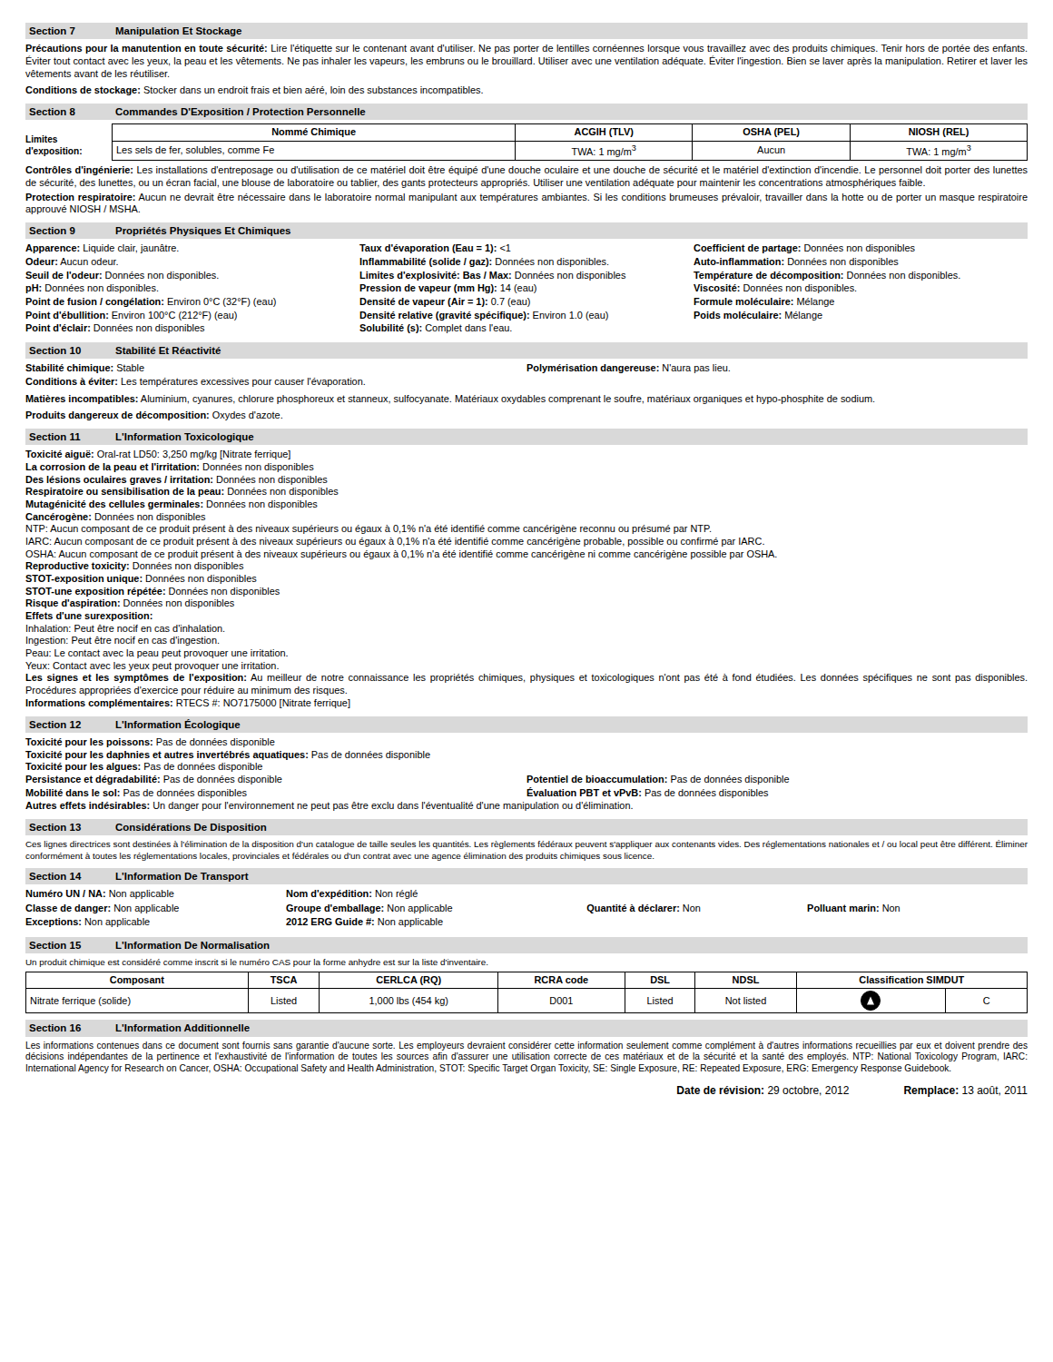Section 7 Manipulation Et Stockage
Précautions pour la manutention en toute sécurité: Lire l'étiquette sur le contenant avant d'utiliser. Ne pas porter de lentilles cornéennes lorsque vous travaillez avec des produits chimiques. Tenir hors de portée des enfants. Éviter tout contact avec les yeux, la peau et les vêtements. Ne pas inhaler les vapeurs, les embruns ou le brouillard. Utiliser avec une ventilation adéquate. Éviter l'ingestion. Bien se laver après la manipulation. Retirer et laver les vêtements avant de les réutiliser.
Conditions de stockage: Stocker dans un endroit frais et bien aéré, loin des substances incompatibles.
Section 8 Commandes D'Exposition / Protection Personnelle
Limites d'exposition:
| Nommé Chimique | ACGIH (TLV) | OSHA (PEL) | NIOSH (REL) |
| --- | --- | --- | --- |
| Les sels de fer, solubles, comme Fe | TWA: 1 mg/m 3 | Aucun | TWA: 1 mg/m 3 |
Contrôles d'ingénierie: Les installations d'entreposage ou d'utilisation de ce matériel doit être équipé d'une douche oculaire et une douche de sécurité et le matériel d'extinction d'incendie. Le personnel doit porter des lunettes de sécurité, des lunettes, ou un écran facial, une blouse de laboratoire ou tablier, des gants protecteurs appropriés. Utiliser une ventilation adéquate pour maintenir les concentrations atmosphériques faible.
Protection respiratoire: Aucun ne devrait être nécessaire dans le laboratoire normal manipulant aux températures ambiantes. Si les conditions brumeuses prévaloir, travailler dans la hotte ou de porter un masque respiratoire approuvé NIOSH / MSHA.
Section 9 Propriétés Physiques Et Chimiques
Apparence: Liquide clair, jaunâtre.
Odeur: Aucun odeur.
Seuil de l'odeur: Données non disponibles.
pH: Données non disponibles.
Point de fusion / congélation: Environ 0°C (32°F) (eau)
Point d'ébullition: Environ 100°C (212°F) (eau)
Point d'éclair: Données non disponibles
Taux d'évaporation (Eau = 1): <1
Inflammabilité (solide / gaz): Données non disponibles.
Limites d'explosivité: Bas / Max: Données non disponibles
Pression de vapeur (mm Hg): 14 (eau)
Densité de vapeur (Air = 1): 0.7 (eau)
Densité relative (gravité spécifique): Environ 1.0 (eau)
Solubilité (s): Complet dans l'eau.
Coefficient de partage: Données non disponibles
Auto-inflammation: Données non disponibles
Température de décomposition: Données non disponibles.
Viscosité: Données non disponibles.
Formule moléculaire: Mélange
Poids moléculaire: Mélange
Section 10 Stabilité Et Réactivité
Stabilité chimique: Stable
Polymérisation dangereuse: N'aura pas lieu.
Conditions à éviter: Les températures excessives pour causer l'évaporation.
Matières incompatibles: Aluminium, cyanures, chlorure phosphoreux et stanneux, sulfocyanate. Matériaux oxydables comprenant le soufre, matériaux organiques et hypo-phosphite de sodium.
Produits dangereux de décomposition: Oxydes d'azote.
Section 11 L'Information Toxicologique
Toxicité aiguë: Oral-rat LD50: 3,250 mg/kg [Nitrate ferrique]
La corrosion de la peau et l'irritation: Données non disponibles
Des lésions oculaires graves / irritation: Données non disponibles
Respiratoire ou sensibilisation de la peau: Données non disponibles
Mutagénicité des cellules germinales: Données non disponibles
Cancérogène: Données non disponibles
NTP: Aucun composant de ce produit présent à des niveaux supérieurs ou égaux à 0,1% n'a été identifié comme cancérigène reconnu ou présumé par NTP.
IARC: Aucun composant de ce produit présent à des niveaux supérieurs ou égaux à 0,1% n'a été identifié comme cancérigène probable, possible ou confirmé par IARC.
OSHA: Aucun composant de ce produit présent à des niveaux supérieurs ou égaux à 0,1% n'a été identifié comme cancérigène ni comme cancérigène possible par OSHA.
Reproductive toxicity: Données non disponibles
STOT-exposition unique: Données non disponibles
STOT-une exposition répétée: Données non disponibles
Risque d'aspiration: Données non disponibles
Effets d'une surexposition:
Inhalation: Peut être nocif en cas d'inhalation.
Ingestion: Peut être nocif en cas d'ingestion.
Peau: Le contact avec la peau peut provoquer une irritation.
Yeux: Contact avec les yeux peut provoquer une irritation.
Les signes et les symptômes de l'exposition: Au meilleur de notre connaissance les propriétés chimiques, physiques et toxicologiques n'ont pas été à fond étudiées. Les données spécifiques ne sont pas disponibles. Procédures appropriées d'exercice pour réduire au minimum des risques.
Informations complémentaires: RTECS #: NO7175000 [Nitrate ferrique]
Section 12 L'Information Écologique
Toxicité pour les poissons: Pas de données disponible
Toxicité pour les daphnies et autres invertébrés aquatiques: Pas de données disponible
Toxicité pour les algues: Pas de données disponible
Persistance et dégradabilité: Pas de données disponible
Mobilité dans le sol: Pas de données disponibles
Potentiel de bioaccumulation: Pas de données disponible
Évaluation PBT et vPvB: Pas de données disponibles
Autres effets indésirables: Un danger pour l'environnement ne peut pas être exclu dans l'éventualité d'une manipulation ou d'élimination.
Section 13 Considérations De Disposition
Ces lignes directrices sont destinées à l'élimination de la disposition d'un catalogue de taille seules les quantités. Les règlements fédéraux peuvent s'appliquer aux contenants vides. Des réglementations nationales et / ou local peut être différent. Éliminer conformément à toutes les réglementations locales, provinciales et fédérales ou d'un contrat avec une agence élimination des produits chimiques sous licence.
Section 14 L'Information De Transport
Numéro UN / NA: Non applicable
Classe de danger: Non applicable
Exceptions: Non applicable
Nom d'expédition: Non réglé
Groupe d'emballage: Non applicable
2012 ERG Guide #: Non applicable
Quantité à déclarer: Non
Polluant marin: Non
Section 15 L'Information De Normalisation
Un produit chimique est considéré comme inscrit si le numéro CAS pour la forme anhydre est sur la liste d'inventaire.
| Composant | TSCA | CERLCA (RQ) | RCRA code | DSL | NDSL | Classification SIMDUT |
| --- | --- | --- | --- | --- | --- | --- |
| Nitrate ferrique (solide) | Listed | 1,000 lbs (454 kg) | D001 | Listed | Not listed | | C |
Section 16 L'Information Additionnelle
Les informations contenues dans ce document sont fournis sans garantie d'aucune sorte. Les employeurs devraient considérer cette information seulement comme complément à d'autres informations recueillies par eux et doivent prendre des décisions indépendantes de la pertinence et l'exhaustivité de l'information de toutes les sources afin d'assurer une utilisation correcte de ces matériaux et de la sécurité et la santé des employés. NTP: National Toxicology Program, IARC: International Agency for Research on Cancer, OSHA: Occupational Safety and Health Administration, STOT: Specific Target Organ Toxicity, SE: Single Exposure, RE: Repeated Exposure, ERG: Emergency Response Guidebook.
Date de révision: 29 octobre, 2012
Remplace: 13 août, 2011